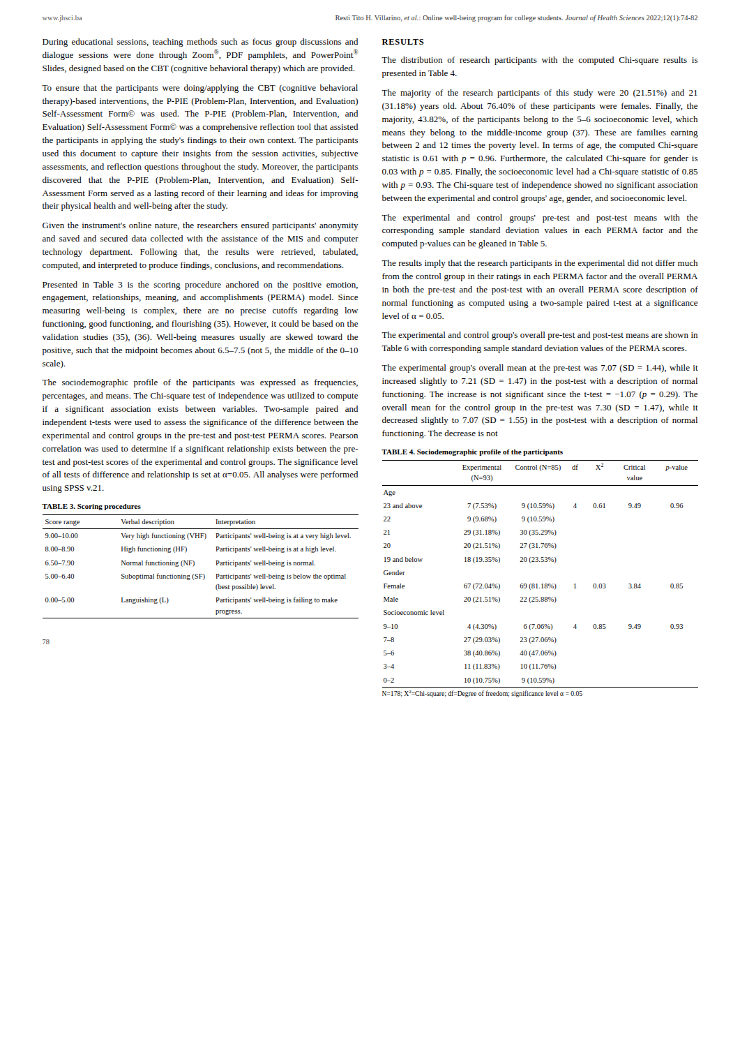www.jhsci.ba
Resti Tito H. Villarino, et al.: Online well-being program for college students. Journal of Health Sciences 2022;12(1):74-82
During educational sessions, teaching methods such as focus group discussions and dialogue sessions were done through Zoom®, PDF pamphlets, and PowerPoint® Slides, designed based on the CBT (cognitive behavioral therapy) which are provided.
To ensure that the participants were doing/applying the CBT (cognitive behavioral therapy)-based interventions, the P-PIE (Problem-Plan, Intervention, and Evaluation) Self-Assessment Form© was used. The P-PIE (Problem-Plan, Intervention, and Evaluation) Self-Assessment Form© was a comprehensive reflection tool that assisted the participants in applying the study's findings to their own context. The participants used this document to capture their insights from the session activities, subjective assessments, and reflection questions throughout the study. Moreover, the participants discovered that the P-PIE (Problem-Plan, Intervention, and Evaluation) Self-Assessment Form served as a lasting record of their learning and ideas for improving their physical health and well-being after the study.
Given the instrument's online nature, the researchers ensured participants' anonymity and saved and secured data collected with the assistance of the MIS and computer technology department. Following that, the results were retrieved, tabulated, computed, and interpreted to produce findings, conclusions, and recommendations.
Presented in Table 3 is the scoring procedure anchored on the positive emotion, engagement, relationships, meaning, and accomplishments (PERMA) model. Since measuring well-being is complex, there are no precise cutoffs regarding low functioning, good functioning, and flourishing (35). However, it could be based on the validation studies (35), (36). Well-being measures usually are skewed toward the positive, such that the midpoint becomes about 6.5–7.5 (not 5, the middle of the 0–10 scale).
The sociodemographic profile of the participants was expressed as frequencies, percentages, and means. The Chi-square test of independence was utilized to compute if a significant association exists between variables. Two-sample paired and independent t-tests were used to assess the significance of the difference between the experimental and control groups in the pre-test and post-test PERMA scores. Pearson correlation was used to determine if a significant relationship exists between the pre-test and post-test scores of the experimental and control groups. The significance level of all tests of difference and relationship is set at α=0.05. All analyses were performed using SPSS v.21.
TABLE 3. Scoring procedures
| Score range | Verbal description | Interpretation |
| --- | --- | --- |
| 9.00–10.00 | Very high functioning (VHF) | Participants' well-being is at a very high level. |
| 8.00–8.90 | High functioning (HF) | Participants' well-being is at a high level. |
| 6.50–7.90 | Normal functioning (NF) | Participants' well-being is normal. |
| 5.00–6.40 | Suboptimal functioning (SF) | Participants' well-being is below the optimal (best possible) level. |
| 0.00–5.00 | Languishing (L) | Participants' well-being is failing to make progress. |
78
RESULTS
The distribution of research participants with the computed Chi-square results is presented in Table 4.
The majority of the research participants of this study were 20 (21.51%) and 21 (31.18%) years old. About 76.40% of these participants were females. Finally, the majority, 43.82%, of the participants belong to the 5–6 socioeconomic level, which means they belong to the middle-income group (37). These are families earning between 2 and 12 times the poverty level. In terms of age, the computed Chi-square statistic is 0.61 with p = 0.96. Furthermore, the calculated Chi-square for gender is 0.03 with p = 0.85. Finally, the socioeconomic level had a Chi-square statistic of 0.85 with p = 0.93. The Chi-square test of independence showed no significant association between the experimental and control groups' age, gender, and socioeconomic level.
The experimental and control groups' pre-test and post-test means with the corresponding sample standard deviation values in each PERMA factor and the computed p-values can be gleaned in Table 5.
The results imply that the research participants in the experimental did not differ much from the control group in their ratings in each PERMA factor and the overall PERMA in both the pre-test and the post-test with an overall PERMA score description of normal functioning as computed using a two-sample paired t-test at a significance level of α = 0.05.
The experimental and control group's overall pre-test and post-test means are shown in Table 6 with corresponding sample standard deviation values of the PERMA scores.
The experimental group's overall mean at the pre-test was 7.07 (SD = 1.44), while it increased slightly to 7.21 (SD = 1.47) in the post-test with a description of normal functioning. The increase is not significant since the t-test = −1.07 (p = 0.29). The overall mean for the control group in the pre-test was 7.30 (SD = 1.47), while it decreased slightly to 7.07 (SD = 1.55) in the post-test with a description of normal functioning. The decrease is not
TABLE 4. Sociodemographic profile of the participants
| | Experimental (N=93) | Control (N=85) | df | X 2 | Critical value | p -value |
| --- | --- | --- | --- | --- | --- | --- |
| Age |
| 23 and above | 7 (7.53%) | 9 (10.59%) | 4 | 0.61 | 9.49 | 0.96 |
| 22 | 9 (9.68%) | 9 (10.59%) | | | | |
| 21 | 29 (31.18%) | 30 (35.29%) | | | | |
| 20 | 20 (21.51%) | 27 (31.76%) | | | | |
| 19 and below | 18 (19.35%) | 20 (23.53%) | | | | |
| Gender |
| Female | 67 (72.04%) | 69 (81.18%) | 1 | 0.03 | 3.84 | 0.85 |
| Male | 20 (21.51%) | 22 (25.88%) | | | | |
| Socioeconomic level |
| 9–10 | 4 (4.30%) | 6 (7.06%) | 4 | 0.85 | 9.49 | 0.93 |
| 7–8 | 27 (29.03%) | 23 (27.06%) | | | | |
| 5–6 | 38 (40.86%) | 40 (47.06%) | | | | |
| 3–4 | 11 (11.83%) | 10 (11.76%) | | | | |
| 0–2 | 10 (10.75%) | 9 (10.59%) | | | | |
N=178; X2=Chi-square; df=Degree of freedom; significance level α = 0.05